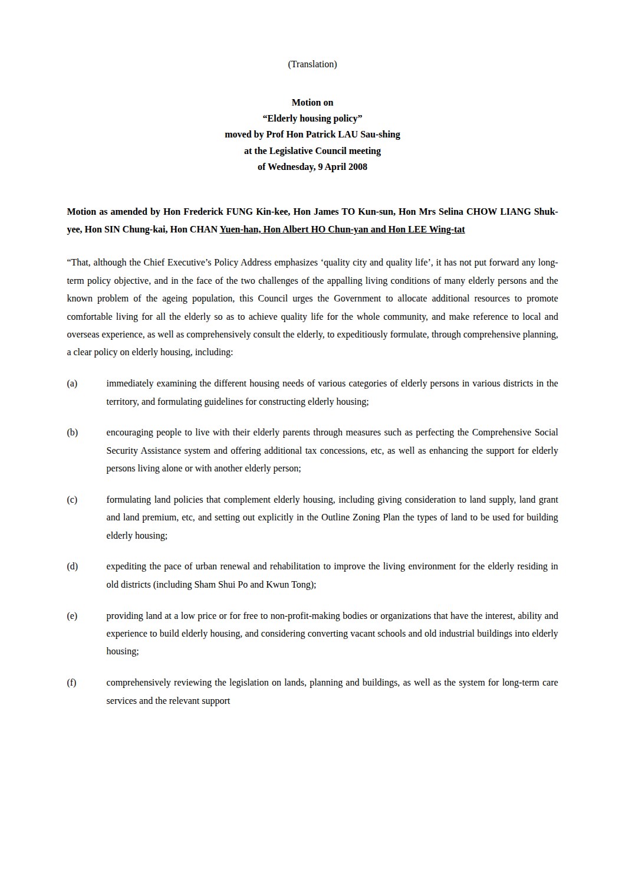(Translation)
Motion on
“Elderly housing policy”
moved by Prof Hon Patrick LAU Sau-shing
at the Legislative Council meeting
of Wednesday, 9 April 2008
Motion as amended by Hon Frederick FUNG Kin-kee, Hon James TO Kun-sun, Hon Mrs Selina CHOW LIANG Shuk-yee, Hon SIN Chung-kai, Hon CHAN Yuen-han, Hon Albert HO Chun-yan and Hon LEE Wing-tat
“That, although the Chief Executive’s Policy Address emphasizes ‘quality city and quality life’, it has not put forward any long-term policy objective, and in the face of the two challenges of the appalling living conditions of many elderly persons and the known problem of the ageing population, this Council urges the Government to allocate additional resources to promote comfortable living for all the elderly so as to achieve quality life for the whole community, and make reference to local and overseas experience, as well as comprehensively consult the elderly, to expeditiously formulate, through comprehensive planning, a clear policy on elderly housing, including:
| (a) | immediately examining the different housing needs of various categories of elderly persons in various districts in the territory, and formulating guidelines for constructing elderly housing; |
| (b) | encouraging people to live with their elderly parents through measures such as perfecting the Comprehensive Social Security Assistance system and offering additional tax concessions, etc, as well as enhancing the support for elderly persons living alone or with another elderly person; |
| (c) | formulating land policies that complement elderly housing, including giving consideration to land supply, land grant and land premium, etc, and setting out explicitly in the Outline Zoning Plan the types of land to be used for building elderly housing; |
| (d) | expediting the pace of urban renewal and rehabilitation to improve the living environment for the elderly residing in old districts (including Sham Shui Po and Kwun Tong); |
| (e) | providing land at a low price or for free to non-profit-making bodies or organizations that have the interest, ability and experience to build elderly housing, and considering converting vacant schools and old industrial buildings into elderly housing; |
| (f) | comprehensively reviewing the legislation on lands, planning and buildings, as well as the system for long-term care services and the relevant support |